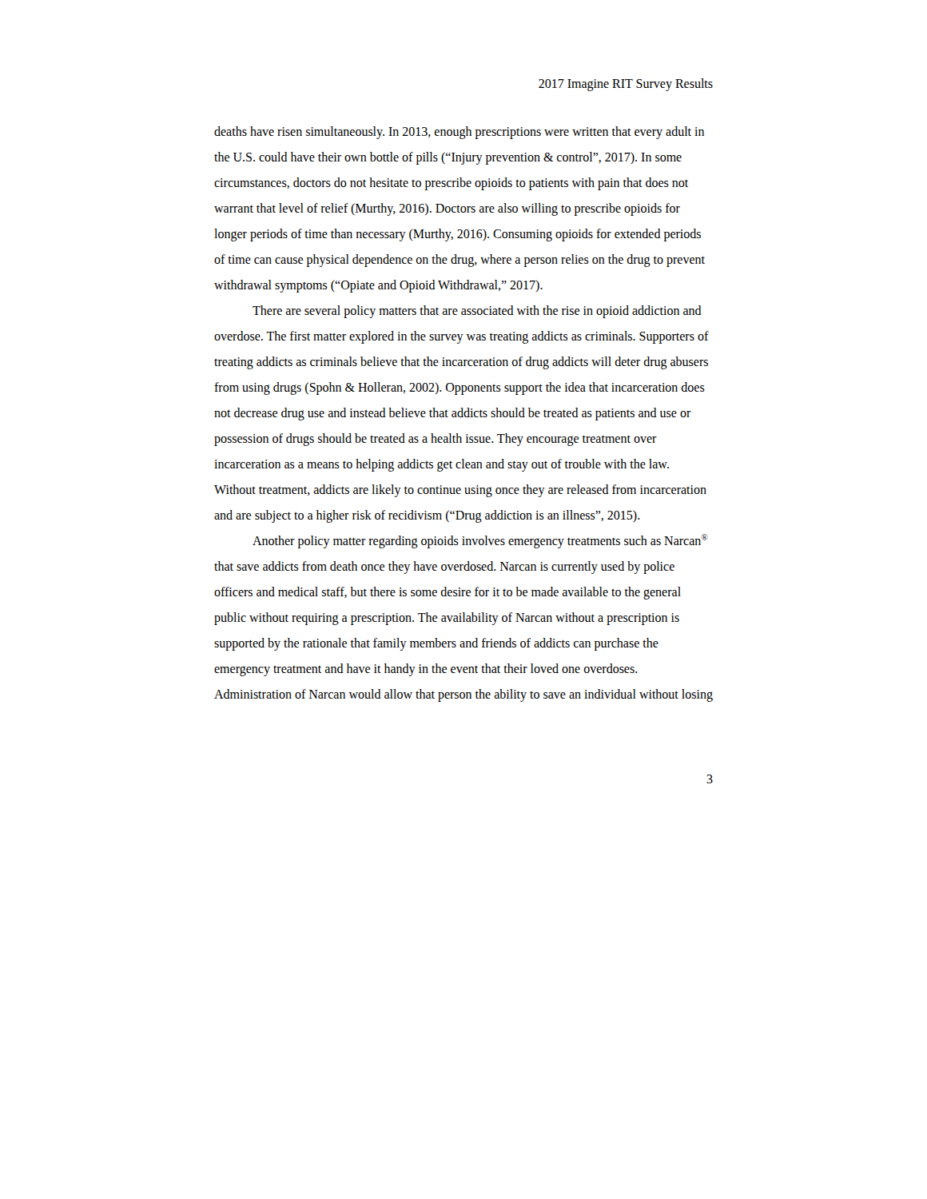2017 Imagine RIT Survey Results
deaths have risen simultaneously. In 2013, enough prescriptions were written that every adult in the U.S. could have their own bottle of pills (“Injury prevention & control”, 2017). In some circumstances, doctors do not hesitate to prescribe opioids to patients with pain that does not warrant that level of relief (Murthy, 2016). Doctors are also willing to prescribe opioids for longer periods of time than necessary (Murthy, 2016). Consuming opioids for extended periods of time can cause physical dependence on the drug, where a person relies on the drug to prevent withdrawal symptoms (“Opiate and Opioid Withdrawal,” 2017).
There are several policy matters that are associated with the rise in opioid addiction and overdose. The first matter explored in the survey was treating addicts as criminals. Supporters of treating addicts as criminals believe that the incarceration of drug addicts will deter drug abusers from using drugs (Spohn & Holleran, 2002). Opponents support the idea that incarceration does not decrease drug use and instead believe that addicts should be treated as patients and use or possession of drugs should be treated as a health issue. They encourage treatment over incarceration as a means to helping addicts get clean and stay out of trouble with the law. Without treatment, addicts are likely to continue using once they are released from incarceration and are subject to a higher risk of recidivism (“Drug addiction is an illness”, 2015).
Another policy matter regarding opioids involves emergency treatments such as Narcan® that save addicts from death once they have overdosed. Narcan is currently used by police officers and medical staff, but there is some desire for it to be made available to the general public without requiring a prescription. The availability of Narcan without a prescription is supported by the rationale that family members and friends of addicts can purchase the emergency treatment and have it handy in the event that their loved one overdoses. Administration of Narcan would allow that person the ability to save an individual without losing
3